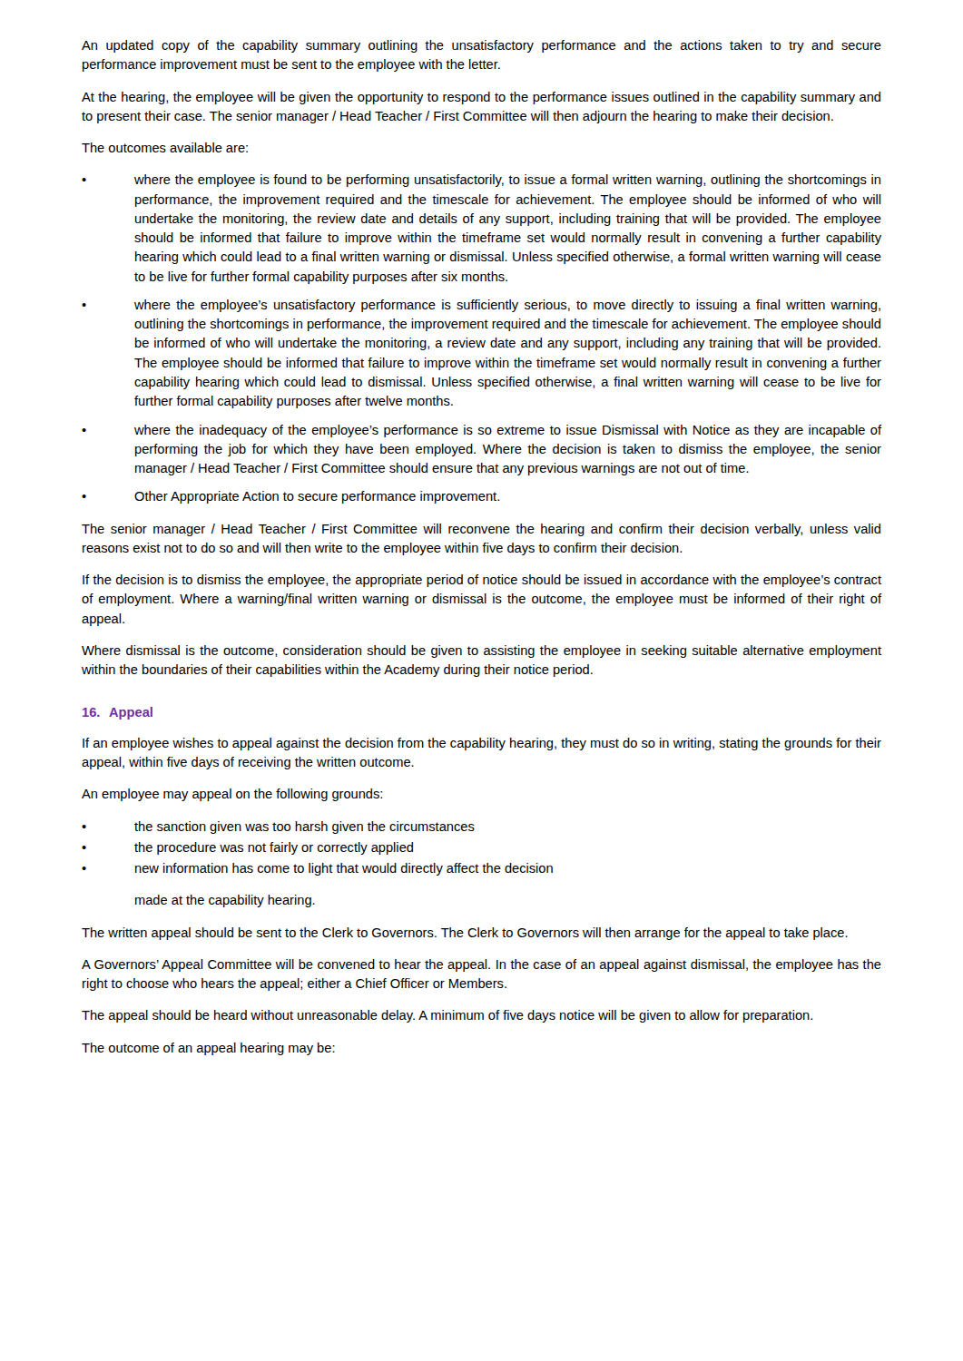An updated copy of the capability summary outlining the unsatisfactory performance and the actions taken to try and secure performance improvement must be sent to the employee with the letter.
At the hearing, the employee will be given the opportunity to respond to the performance issues outlined in the capability summary and to present their case. The senior manager / Head Teacher / First Committee will then adjourn the hearing to make their decision.
The outcomes available are:
where the employee is found to be performing unsatisfactorily, to issue a formal written warning, outlining the shortcomings in performance, the improvement required and the timescale for achievement. The employee should be informed of who will undertake the monitoring, the review date and details of any support, including training that will be provided. The employee should be informed that failure to improve within the timeframe set would normally result in convening a further capability hearing which could lead to a final written warning or dismissal. Unless specified otherwise, a formal written warning will cease to be live for further formal capability purposes after six months.
where the employee’s unsatisfactory performance is sufficiently serious, to move directly to issuing a final written warning, outlining the shortcomings in performance, the improvement required and the timescale for achievement. The employee should be informed of who will undertake the monitoring, a review date and any support, including any training that will be provided. The employee should be informed that failure to improve within the timeframe set would normally result in convening a further capability hearing which could lead to dismissal. Unless specified otherwise, a final written warning will cease to be live for further formal capability purposes after twelve months.
where the inadequacy of the employee’s performance is so extreme to issue Dismissal with Notice as they are incapable of performing the job for which they have been employed. Where the decision is taken to dismiss the employee, the senior manager / Head Teacher / First Committee should ensure that any previous warnings are not out of time.
Other Appropriate Action to secure performance improvement.
The senior manager / Head Teacher / First Committee will reconvene the hearing and confirm their decision verbally, unless valid reasons exist not to do so and will then write to the employee within five days to confirm their decision.
If the decision is to dismiss the employee, the appropriate period of notice should be issued in accordance with the employee’s contract of employment. Where a warning/final written warning or dismissal is the outcome, the employee must be informed of their right of appeal.
Where dismissal is the outcome, consideration should be given to assisting the employee in seeking suitable alternative employment within the boundaries of their capabilities within the Academy during their notice period.
16. Appeal
If an employee wishes to appeal against the decision from the capability hearing, they must do so in writing, stating the grounds for their appeal, within five days of receiving the written outcome.
An employee may appeal on the following grounds:
the sanction given was too harsh given the circumstances
the procedure was not fairly or correctly applied
new information has come to light that would directly affect the decision
made at the capability hearing.
The written appeal should be sent to the Clerk to Governors. The Clerk to Governors will then arrange for the appeal to take place.
A Governors’ Appeal Committee will be convened to hear the appeal. In the case of an appeal against dismissal, the employee has the right to choose who hears the appeal; either a Chief Officer or Members.
The appeal should be heard without unreasonable delay. A minimum of five days notice will be given to allow for preparation.
The outcome of an appeal hearing may be: